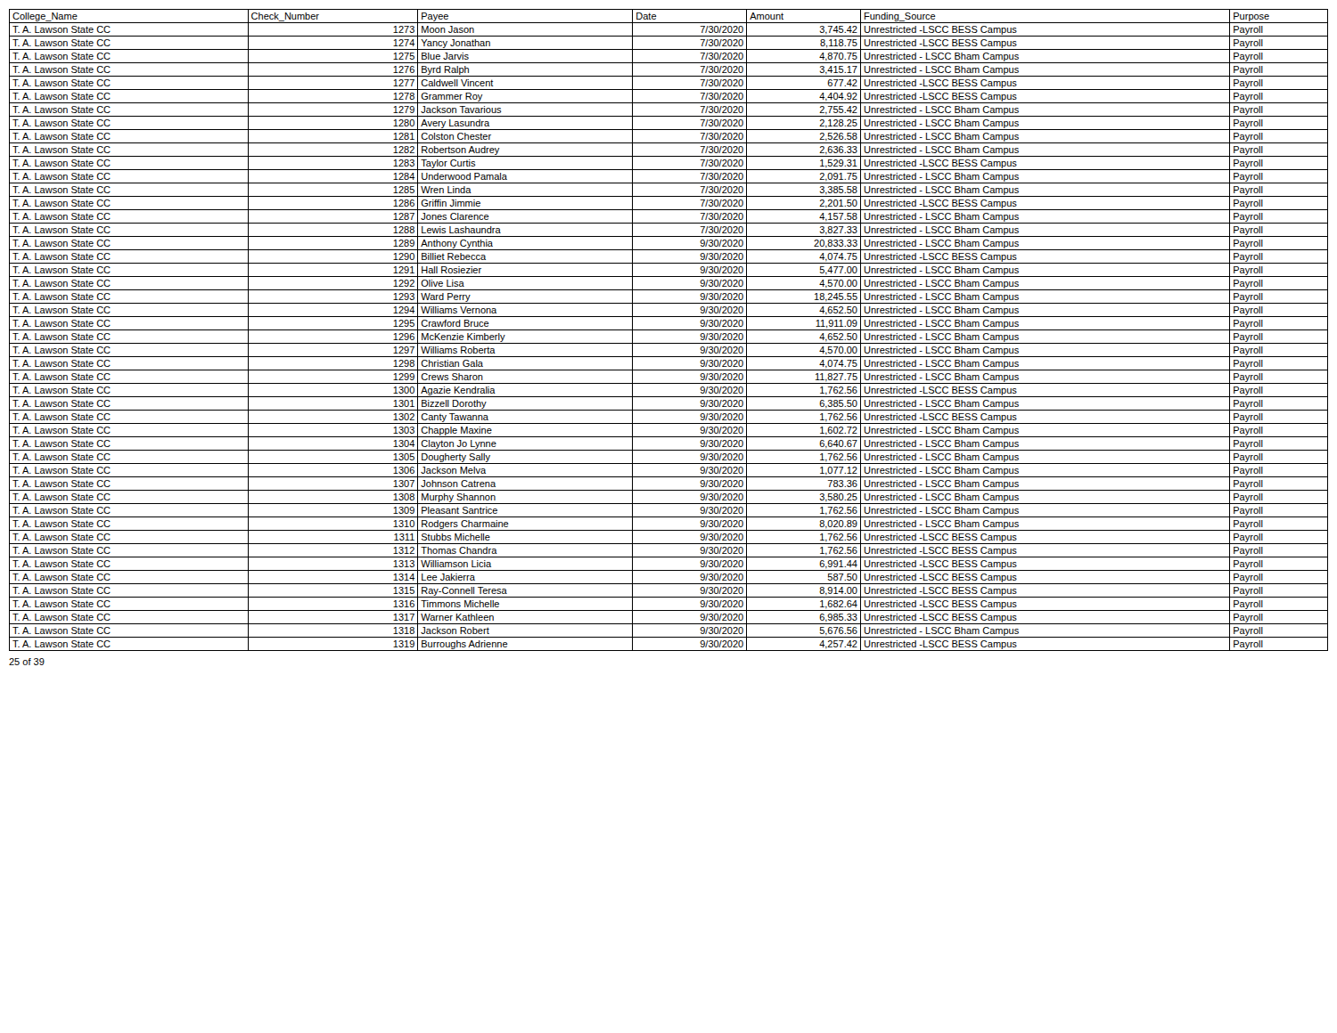| College_Name | Check_Number | Payee | Date | Amount | Funding_Source | Purpose |
| --- | --- | --- | --- | --- | --- | --- |
| T. A. Lawson State CC | 1273 | Moon Jason | 7/30/2020 | 3,745.42 | Unrestricted -LSCC BESS Campus | Payroll |
| T. A. Lawson State CC | 1274 | Yancy Jonathan | 7/30/2020 | 8,118.75 | Unrestricted -LSCC BESS Campus | Payroll |
| T. A. Lawson State CC | 1275 | Blue Jarvis | 7/30/2020 | 4,870.75 | Unrestricted - LSCC Bham Campus | Payroll |
| T. A. Lawson State CC | 1276 | Byrd Ralph | 7/30/2020 | 3,415.17 | Unrestricted - LSCC Bham Campus | Payroll |
| T. A. Lawson State CC | 1277 | Caldwell Vincent | 7/30/2020 | 677.42 | Unrestricted -LSCC BESS Campus | Payroll |
| T. A. Lawson State CC | 1278 | Grammer Roy | 7/30/2020 | 4,404.92 | Unrestricted -LSCC BESS Campus | Payroll |
| T. A. Lawson State CC | 1279 | Jackson Tavarious | 7/30/2020 | 2,755.42 | Unrestricted - LSCC Bham Campus | Payroll |
| T. A. Lawson State CC | 1280 | Avery Lasundra | 7/30/2020 | 2,128.25 | Unrestricted - LSCC Bham Campus | Payroll |
| T. A. Lawson State CC | 1281 | Colston Chester | 7/30/2020 | 2,526.58 | Unrestricted - LSCC Bham Campus | Payroll |
| T. A. Lawson State CC | 1282 | Robertson Audrey | 7/30/2020 | 2,636.33 | Unrestricted - LSCC Bham Campus | Payroll |
| T. A. Lawson State CC | 1283 | Taylor Curtis | 7/30/2020 | 1,529.31 | Unrestricted -LSCC BESS Campus | Payroll |
| T. A. Lawson State CC | 1284 | Underwood Pamala | 7/30/2020 | 2,091.75 | Unrestricted - LSCC Bham Campus | Payroll |
| T. A. Lawson State CC | 1285 | Wren Linda | 7/30/2020 | 3,385.58 | Unrestricted - LSCC Bham Campus | Payroll |
| T. A. Lawson State CC | 1286 | Griffin Jimmie | 7/30/2020 | 2,201.50 | Unrestricted -LSCC BESS Campus | Payroll |
| T. A. Lawson State CC | 1287 | Jones Clarence | 7/30/2020 | 4,157.58 | Unrestricted - LSCC Bham Campus | Payroll |
| T. A. Lawson State CC | 1288 | Lewis Lashaundra | 7/30/2020 | 3,827.33 | Unrestricted - LSCC Bham Campus | Payroll |
| T. A. Lawson State CC | 1289 | Anthony Cynthia | 9/30/2020 | 20,833.33 | Unrestricted - LSCC Bham Campus | Payroll |
| T. A. Lawson State CC | 1290 | Billiet Rebecca | 9/30/2020 | 4,074.75 | Unrestricted -LSCC BESS Campus | Payroll |
| T. A. Lawson State CC | 1291 | Hall Rosiezier | 9/30/2020 | 5,477.00 | Unrestricted - LSCC Bham Campus | Payroll |
| T. A. Lawson State CC | 1292 | Olive Lisa | 9/30/2020 | 4,570.00 | Unrestricted - LSCC Bham Campus | Payroll |
| T. A. Lawson State CC | 1293 | Ward Perry | 9/30/2020 | 18,245.55 | Unrestricted - LSCC Bham Campus | Payroll |
| T. A. Lawson State CC | 1294 | Williams Vernona | 9/30/2020 | 4,652.50 | Unrestricted - LSCC Bham Campus | Payroll |
| T. A. Lawson State CC | 1295 | Crawford Bruce | 9/30/2020 | 11,911.09 | Unrestricted - LSCC Bham Campus | Payroll |
| T. A. Lawson State CC | 1296 | McKenzie Kimberly | 9/30/2020 | 4,652.50 | Unrestricted - LSCC Bham Campus | Payroll |
| T. A. Lawson State CC | 1297 | Williams Roberta | 9/30/2020 | 4,570.00 | Unrestricted - LSCC Bham Campus | Payroll |
| T. A. Lawson State CC | 1298 | Christian Gala | 9/30/2020 | 4,074.75 | Unrestricted - LSCC Bham Campus | Payroll |
| T. A. Lawson State CC | 1299 | Crews Sharon | 9/30/2020 | 11,827.75 | Unrestricted - LSCC Bham Campus | Payroll |
| T. A. Lawson State CC | 1300 | Agazie Kendralia | 9/30/2020 | 1,762.56 | Unrestricted -LSCC BESS Campus | Payroll |
| T. A. Lawson State CC | 1301 | Bizzell Dorothy | 9/30/2020 | 6,385.50 | Unrestricted - LSCC Bham Campus | Payroll |
| T. A. Lawson State CC | 1302 | Canty Tawanna | 9/30/2020 | 1,762.56 | Unrestricted -LSCC BESS Campus | Payroll |
| T. A. Lawson State CC | 1303 | Chapple Maxine | 9/30/2020 | 1,602.72 | Unrestricted - LSCC Bham Campus | Payroll |
| T. A. Lawson State CC | 1304 | Clayton Jo Lynne | 9/30/2020 | 6,640.67 | Unrestricted - LSCC Bham Campus | Payroll |
| T. A. Lawson State CC | 1305 | Dougherty Sally | 9/30/2020 | 1,762.56 | Unrestricted - LSCC Bham Campus | Payroll |
| T. A. Lawson State CC | 1306 | Jackson Melva | 9/30/2020 | 1,077.12 | Unrestricted - LSCC Bham Campus | Payroll |
| T. A. Lawson State CC | 1307 | Johnson Catrena | 9/30/2020 | 783.36 | Unrestricted - LSCC Bham Campus | Payroll |
| T. A. Lawson State CC | 1308 | Murphy Shannon | 9/30/2020 | 3,580.25 | Unrestricted - LSCC Bham Campus | Payroll |
| T. A. Lawson State CC | 1309 | Pleasant Santrice | 9/30/2020 | 1,762.56 | Unrestricted - LSCC Bham Campus | Payroll |
| T. A. Lawson State CC | 1310 | Rodgers Charmaine | 9/30/2020 | 8,020.89 | Unrestricted - LSCC Bham Campus | Payroll |
| T. A. Lawson State CC | 1311 | Stubbs Michelle | 9/30/2020 | 1,762.56 | Unrestricted -LSCC BESS Campus | Payroll |
| T. A. Lawson State CC | 1312 | Thomas Chandra | 9/30/2020 | 1,762.56 | Unrestricted -LSCC BESS Campus | Payroll |
| T. A. Lawson State CC | 1313 | Williamson Licia | 9/30/2020 | 6,991.44 | Unrestricted -LSCC BESS Campus | Payroll |
| T. A. Lawson State CC | 1314 | Lee Jakierra | 9/30/2020 | 587.50 | Unrestricted -LSCC BESS Campus | Payroll |
| T. A. Lawson State CC | 1315 | Ray-Connell Teresa | 9/30/2020 | 8,914.00 | Unrestricted -LSCC BESS Campus | Payroll |
| T. A. Lawson State CC | 1316 | Timmons Michelle | 9/30/2020 | 1,682.64 | Unrestricted -LSCC BESS Campus | Payroll |
| T. A. Lawson State CC | 1317 | Warner Kathleen | 9/30/2020 | 6,985.33 | Unrestricted -LSCC BESS Campus | Payroll |
| T. A. Lawson State CC | 1318 | Jackson Robert | 9/30/2020 | 5,676.56 | Unrestricted - LSCC Bham Campus | Payroll |
| T. A. Lawson State CC | 1319 | Burroughs Adrienne | 9/30/2020 | 4,257.42 | Unrestricted -LSCC BESS Campus | Payroll |
25 of 39